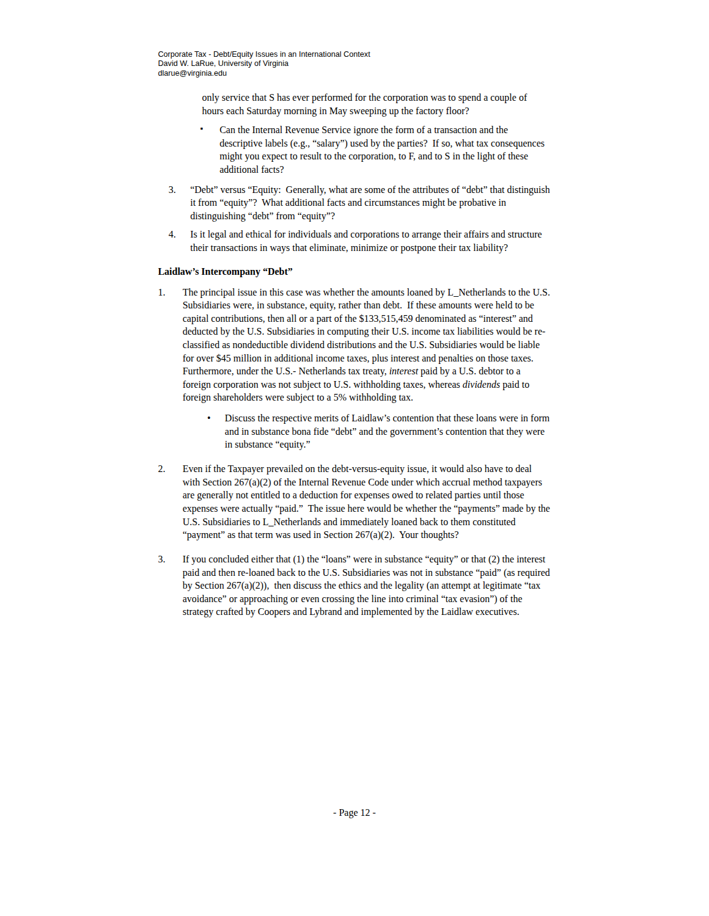Corporate Tax - Debt/Equity Issues in an International Context
David W. LaRue, University of Virginia
dlarue@virginia.edu
only service that S has ever performed for the corporation was to spend a couple of hours each Saturday morning in May sweeping up the factory floor?
Can the Internal Revenue Service ignore the form of a transaction and the descriptive labels (e.g., “salary”) used by the parties? If so, what tax consequences might you expect to result to the corporation, to F, and to S in the light of these additional facts?
3.“Debt” versus “Equity: Generally, what are some of the attributes of “debt” that distinguish it from “equity”? What additional facts and circumstances might be probative in distinguishing “debt” from “equity”?
4. Is it legal and ethical for individuals and corporations to arrange their affairs and structure their transactions in ways that eliminate, minimize or postpone their tax liability?
Laidlaw’s Intercompany “Debt”
1. The principal issue in this case was whether the amounts loaned by L_Netherlands to the U.S. Subsidiaries were, in substance, equity, rather than debt. If these amounts were held to be capital contributions, then all or a part of the $133,515,459 denominated as “interest” and deducted by the U.S. Subsidiaries in computing their U.S. income tax liabilities would be re-classified as nondeductible dividend distributions and the U.S. Subsidiaries would be liable for over $45 million in additional income taxes, plus interest and penalties on those taxes. Furthermore, under the U.S.- Netherlands tax treaty, interest paid by a U.S. debtor to a foreign corporation was not subject to U.S. withholding taxes, whereas dividends paid to foreign shareholders were subject to a 5% withholding tax.
Discuss the respective merits of Laidlaw’s contention that these loans were in form and in substance bona fide “debt” and the government’s contention that they were in substance “equity.”
2. Even if the Taxpayer prevailed on the debt-versus-equity issue, it would also have to deal with Section 267(a)(2) of the Internal Revenue Code under which accrual method taxpayers are generally not entitled to a deduction for expenses owed to related parties until those expenses were actually “paid.” The issue here would be whether the “payments” made by the U.S. Subsidiaries to L_Netherlands and immediately loaned back to them constituted “payment” as that term was used in Section 267(a)(2). Your thoughts?
3. If you concluded either that (1) the “loans” were in substance “equity” or that (2) the interest paid and then re-loaned back to the U.S. Subsidiaries was not in substance “paid” (as required by Section 267(a)(2)), then discuss the ethics and the legality (an attempt at legitimate “tax avoidance” or approaching or even crossing the line into criminal “tax evasion”) of the strategy crafted by Coopers and Lybrand and implemented by the Laidlaw executives.
- Page 12 -